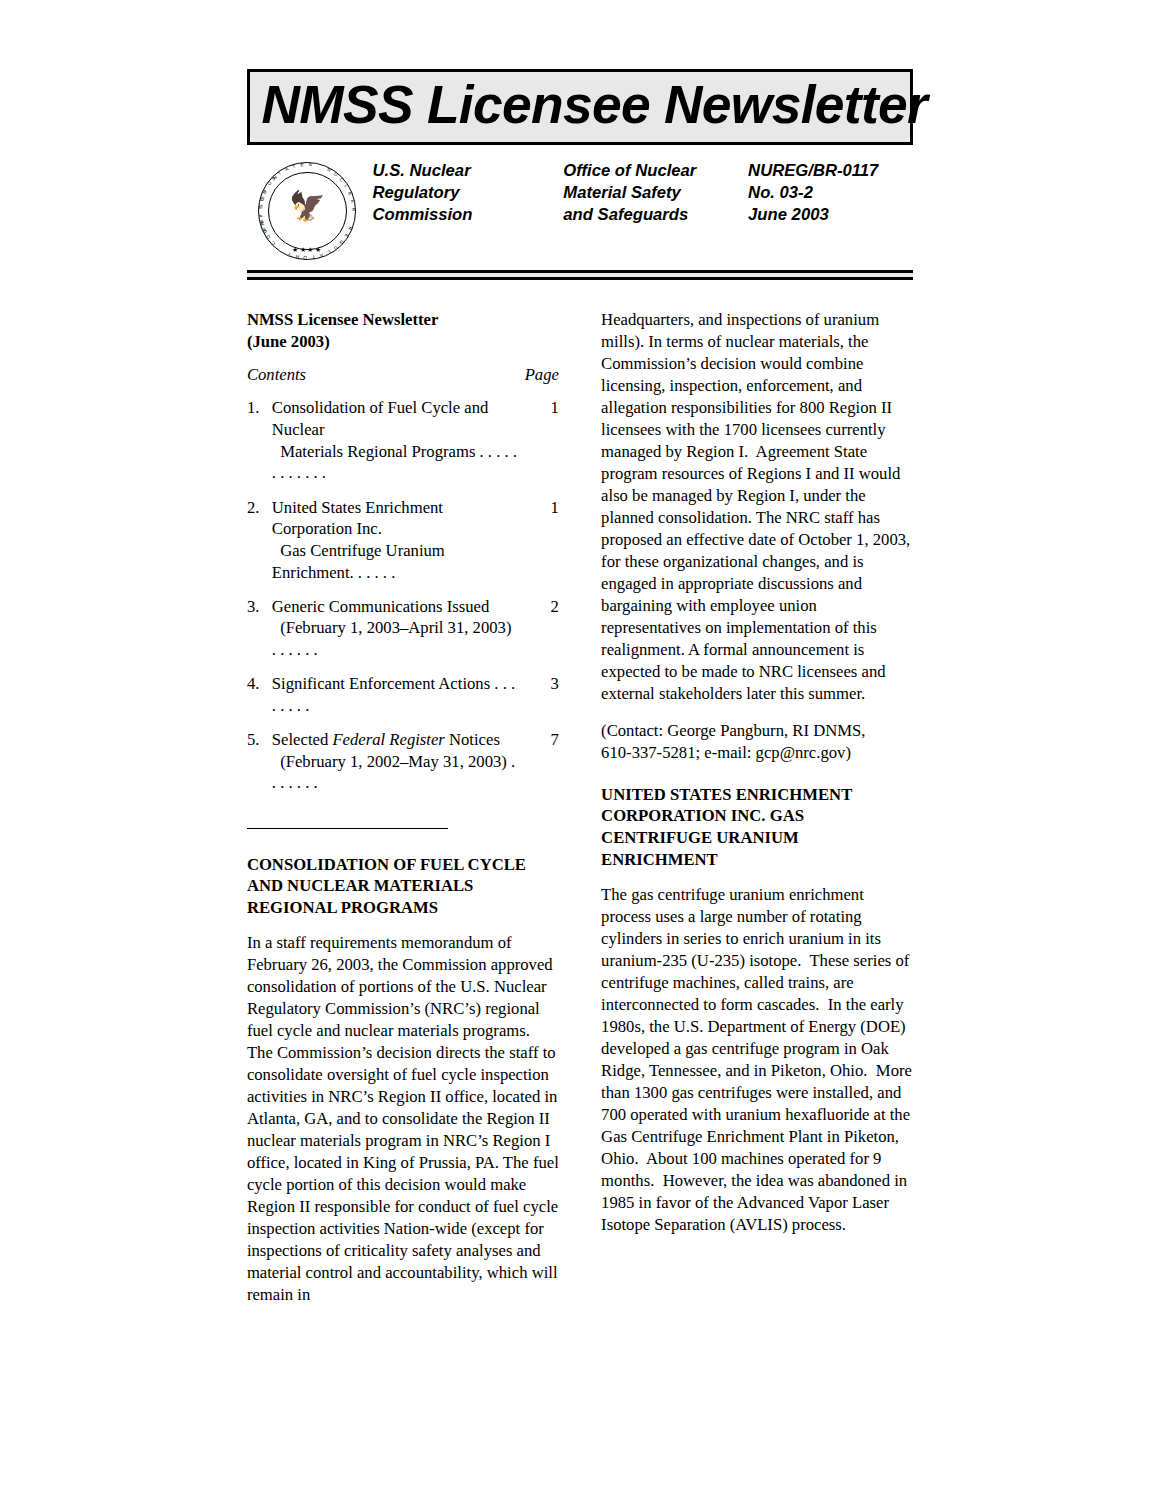NMSS Licensee Newsletter
| U N I T E D S T A T E S N U C L E A R R E G U L A T O R Y C O M M I S S I O N 🦅 ★★★★ | U.S. Nuclear Regulatory Commission | Office of Nuclear Material Safety and Safeguards | NUREG/BR-0117 No. 03-2 June 2003 |
| NMSS Licensee Newsletter (June 2003) Contents Page / 1. / Consolidation of Fuel Cycle and Nuclear Materials Regional Programs . . . . . . . . . . . . / 1 / / 2. / United States Enrichment Corporation Inc. Gas Centrifuge Uranium Enrichment . . . . . . / 1 / / 3. / Generic Communications Issued (February 1, 2003–April 31, 2003) . . . . . . / 2 / / 4. / Significant Enforcement Actions . . . . . . . . / 3 / / 5. / Selected Federal Register Notices (February 1, 2002–May 31, 2003) . . . . . . . / 7 / Consolidation of Fuel Cycle and Nuclear Materials Regional Programs In a staff requirements memorandum of February 26, 2003, the Commission approved consolidation of portions of the U.S. Nuclear Regulatory Commission’s (NRC’s) regional fuel cycle and nuclear materials programs. The Commission’s decision directs the staff to consolidate oversight of fuel cycle inspection activities in NRC’s Region II office, located in Atlanta, GA, and to consolidate the Region II nuclear materials program in NRC’s Region I office, located in King of Prussia, PA. The fuel cycle portion of this decision would make Region II responsible for conduct of fuel cycle inspection activities Nation-wide (except for inspections of criticality safety analyses and material control and accountability, which will remain in | Headquarters, and inspections of uranium mills). In terms of nuclear materials, the Commission’s decision would combine licensing, inspection, enforcement, and allegation responsibilities for 800 Region II licensees with the 1700 licensees currently managed by Region I. Agreement State program resources of Regions I and II would also be managed by Region I, under the planned consolidation. The NRC staff has proposed an effective date of October 1, 2003, for these organizational changes, and is engaged in appropriate discussions and bargaining with employee union representatives on implementation of this realignment. A formal announcement is expected to be made to NRC licensees and external stakeholders later this summer. (Contact: George Pangburn, RI DNMS, 610-337-5281; e-mail: gcp@nrc.gov) United States Enrichment Corporation Inc. Gas Centrifuge Uranium Enrichment The gas centrifuge uranium enrichment process uses a large number of rotating cylinders in series to enrich uranium in its uranium-235 (U-235) isotope. These series of centrifuge machines, called trains, are interconnected to form cascades. In the early 1980s, the U.S. Department of Energy (DOE) developed a gas centrifuge program in Oak Ridge, Tennessee, and in Piketon, Ohio. More than 1300 gas centrifuges were installed, and 700 operated with uranium hexafluoride at the Gas Centrifuge Enrichment Plant in Piketon, Ohio. About 100 machines operated for 9 months. However, the idea was abandoned in 1985 in favor of the Advanced Vapor Laser Isotope Separation (AVLIS) process. |